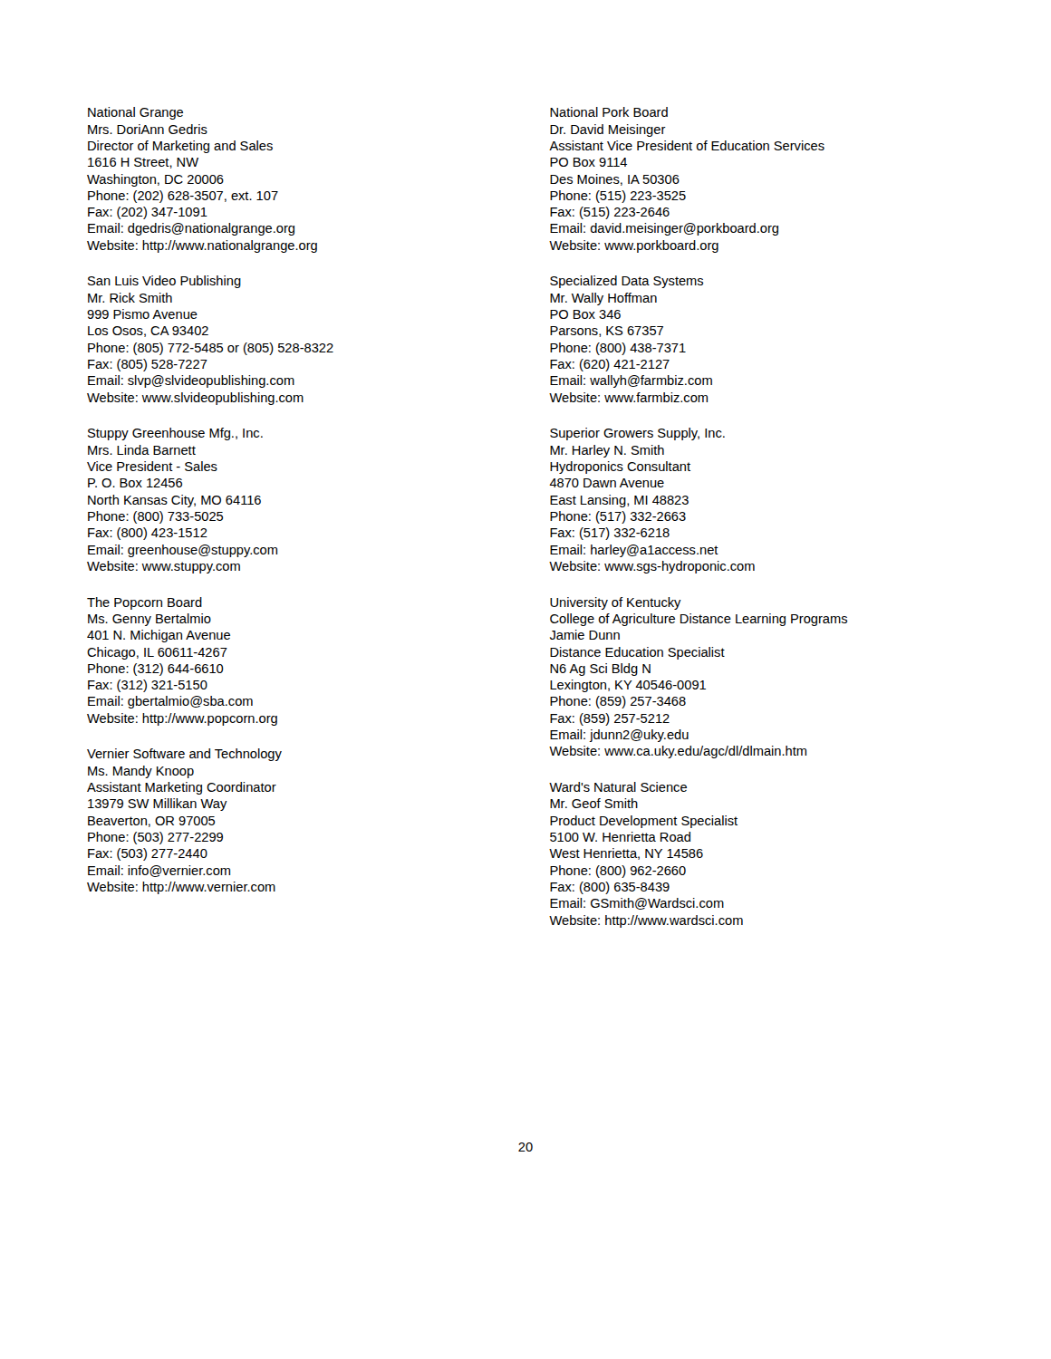National Grange
Mrs. DoriAnn Gedris
Director of Marketing and Sales
1616 H Street, NW
Washington, DC 20006
Phone: (202) 628-3507, ext. 107
Fax: (202) 347-1091
Email: dgedris@nationalgrange.org
Website: http://www.nationalgrange.org
San Luis Video Publishing
Mr. Rick Smith
999 Pismo Avenue
Los Osos, CA 93402
Phone: (805) 772-5485 or (805) 528-8322
Fax: (805) 528-7227
Email: slvp@slvideopublishing.com
Website: www.slvideopublishing.com
Stuppy Greenhouse Mfg., Inc.
Mrs. Linda Barnett
Vice President - Sales
P. O. Box 12456
North Kansas City, MO 64116
Phone: (800) 733-5025
Fax: (800) 423-1512
Email: greenhouse@stuppy.com
Website: www.stuppy.com
The Popcorn Board
Ms. Genny Bertalmio
401 N. Michigan Avenue
Chicago, IL 60611-4267
Phone: (312) 644-6610
Fax: (312) 321-5150
Email: gbertalmio@sba.com
Website: http://www.popcorn.org
Vernier Software and Technology
Ms. Mandy Knoop
Assistant Marketing Coordinator
13979 SW Millikan Way
Beaverton, OR 97005
Phone: (503) 277-2299
Fax: (503) 277-2440
Email: info@vernier.com
Website: http://www.vernier.com
National Pork Board
Dr. David Meisinger
Assistant Vice President of Education Services
PO Box 9114
Des Moines, IA 50306
Phone: (515) 223-3525
Fax: (515) 223-2646
Email: david.meisinger@porkboard.org
Website: www.porkboard.org
Specialized Data Systems
Mr. Wally Hoffman
PO Box 346
Parsons, KS 67357
Phone: (800) 438-7371
Fax: (620) 421-2127
Email: wallyh@farmbiz.com
Website: www.farmbiz.com
Superior Growers Supply, Inc.
Mr. Harley N. Smith
Hydroponics Consultant
4870 Dawn Avenue
East Lansing, MI 48823
Phone: (517) 332-2663
Fax: (517) 332-6218
Email: harley@a1access.net
Website: www.sgs-hydroponic.com
University of Kentucky
College of Agriculture Distance Learning Programs
Jamie Dunn
Distance Education Specialist
N6 Ag Sci Bldg N
Lexington, KY 40546-0091
Phone: (859) 257-3468
Fax: (859) 257-5212
Email: jdunn2@uky.edu
Website: www.ca.uky.edu/agc/dl/dlmain.htm
Ward's Natural Science
Mr. Geof Smith
Product Development Specialist
5100 W. Henrietta Road
West Henrietta, NY 14586
Phone: (800) 962-2660
Fax: (800) 635-8439
Email: GSmith@Wardsci.com
Website: http://www.wardsci.com
20